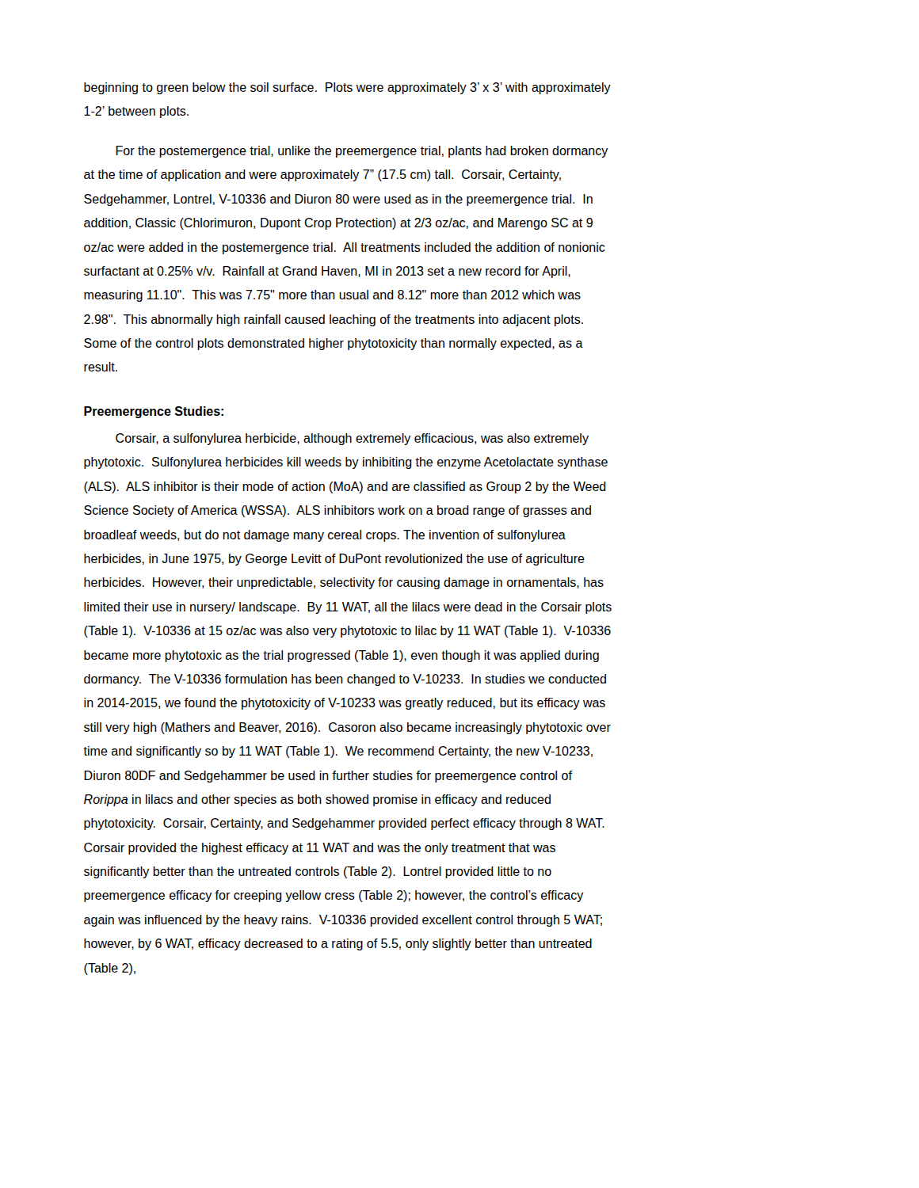beginning to green below the soil surface. Plots were approximately 3’ x 3’ with approximately 1-2’ between plots.
For the postemergence trial, unlike the preemergence trial, plants had broken dormancy at the time of application and were approximately 7” (17.5 cm) tall. Corsair, Certainty, Sedgehammer, Lontrel, V-10336 and Diuron 80 were used as in the preemergence trial. In addition, Classic (Chlorimuron, Dupont Crop Protection) at 2/3 oz/ac, and Marengo SC at 9 oz/ac were added in the postemergence trial. All treatments included the addition of nonionic surfactant at 0.25% v/v. Rainfall at Grand Haven, MI in 2013 set a new record for April, measuring 11.10". This was 7.75" more than usual and 8.12" more than 2012 which was 2.98". This abnormally high rainfall caused leaching of the treatments into adjacent plots. Some of the control plots demonstrated higher phytotoxicity than normally expected, as a result.
Preemergence Studies:
Corsair, a sulfonylurea herbicide, although extremely efficacious, was also extremely phytotoxic. Sulfonylurea herbicides kill weeds by inhibiting the enzyme Acetolactate synthase (ALS). ALS inhibitor is their mode of action (MoA) and are classified as Group 2 by the Weed Science Society of America (WSSA). ALS inhibitors work on a broad range of grasses and broadleaf weeds, but do not damage many cereal crops. The invention of sulfonylurea herbicides, in June 1975, by George Levitt of DuPont revolutionized the use of agriculture herbicides. However, their unpredictable, selectivity for causing damage in ornamentals, has limited their use in nursery/ landscape. By 11 WAT, all the lilacs were dead in the Corsair plots (Table 1). V-10336 at 15 oz/ac was also very phytotoxic to lilac by 11 WAT (Table 1). V-10336 became more phytotoxic as the trial progressed (Table 1), even though it was applied during dormancy. The V-10336 formulation has been changed to V-10233. In studies we conducted in 2014-2015, we found the phytotoxicity of V-10233 was greatly reduced, but its efficacy was still very high (Mathers and Beaver, 2016). Casoron also became increasingly phytotoxic over time and significantly so by 11 WAT (Table 1). We recommend Certainty, the new V-10233, Diuron 80DF and Sedgehammer be used in further studies for preemergence control of Rorippa in lilacs and other species as both showed promise in efficacy and reduced phytotoxicity. Corsair, Certainty, and Sedgehammer provided perfect efficacy through 8 WAT. Corsair provided the highest efficacy at 11 WAT and was the only treatment that was significantly better than the untreated controls (Table 2). Lontrel provided little to no preemergence efficacy for creeping yellow cress (Table 2); however, the control’s efficacy again was influenced by the heavy rains. V-10336 provided excellent control through 5 WAT; however, by 6 WAT, efficacy decreased to a rating of 5.5, only slightly better than untreated (Table 2),